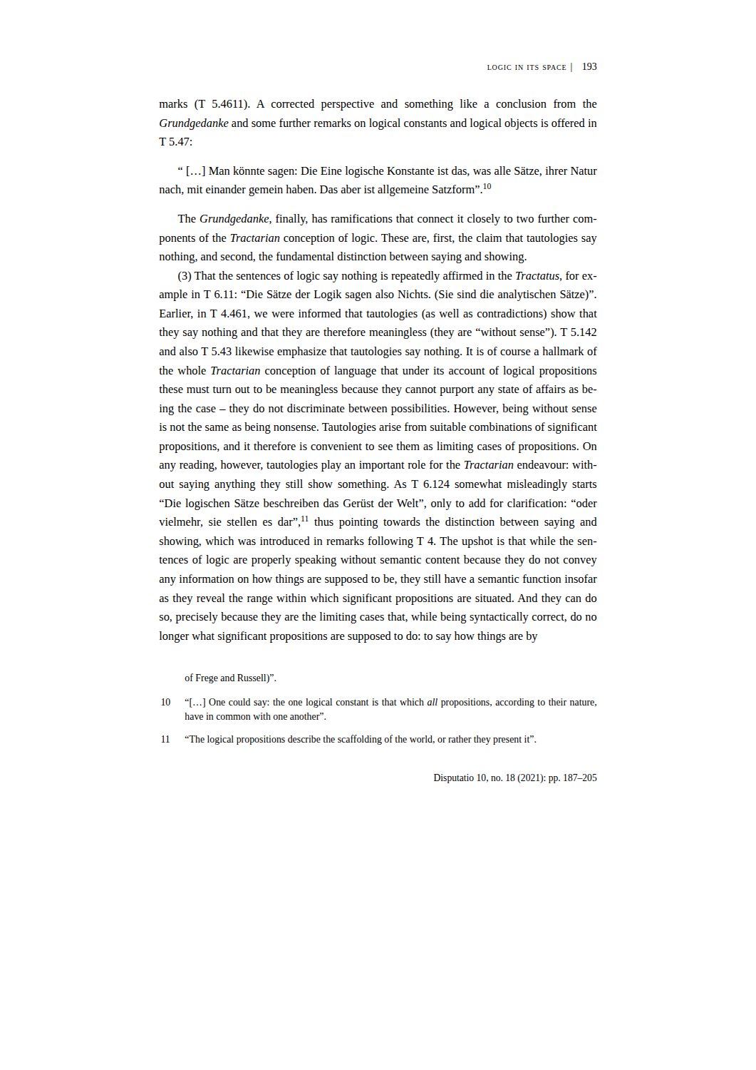logic in its space|193
marks (T 5.4611). A corrected perspective and something like a conclusion from the Grundgedanke and some further remarks on logical constants and logical objects is offered in T 5.47:
“ […] Man könnte sagen: Die Eine logische Konstante ist das, was alle Sätze, ihrer Natur nach, mit einander gemein haben. Das aber ist allgemeine Satzform”.10
The Grundgedanke, finally, has ramifications that connect it closely to two further components of the Tractarian conception of logic. These are, first, the claim that tautologies say nothing, and second, the fundamental distinction between saying and showing.
(3) That the sentences of logic say nothing is repeatedly affirmed in the Tractatus, for example in T 6.11: “Die Sätze der Logik sagen also Nichts. (Sie sind die analytischen Sätze)”. Earlier, in T 4.461, we were informed that tautologies (as well as contradictions) show that they say nothing and that they are therefore meaningless (they are “without sense”). T 5.142 and also T 5.43 likewise emphasize that tautologies say nothing. It is of course a hallmark of the whole Tractarian conception of language that under its account of logical propositions these must turn out to be meaningless because they cannot purport any state of affairs as being the case – they do not discriminate between possibilities. However, being without sense is not the same as being nonsense. Tautologies arise from suitable combinations of significant propositions, and it therefore is convenient to see them as limiting cases of propositions. On any reading, however, tautologies play an important role for the Tractarian endeavour: without saying anything they still show something. As T 6.124 somewhat misleadingly starts “Die logischen Sätze beschreiben das Gerüst der Welt”, only to add for clarification: “oder vielmehr, sie stellen es dar”,11 thus pointing towards the distinction between saying and showing, which was introduced in remarks following T 4. The upshot is that while the sentences of logic are properly speaking without semantic content because they do not convey any information on how things are supposed to be, they still have a semantic function insofar as they reveal the range within which significant propositions are situated. And they can do so, precisely because they are the limiting cases that, while being syntactically correct, do no longer what significant propositions are supposed to do: to say how things are by
of Frege and Russell)”.
10
“[…] One could say: the one logical constant is that which all propositions, according to their nature, have in common with one another”.
11
“The logical propositions describe the scaffolding of the world, or rather they present it”.
Disputatio 10, no. 18 (2021): pp. 187–205